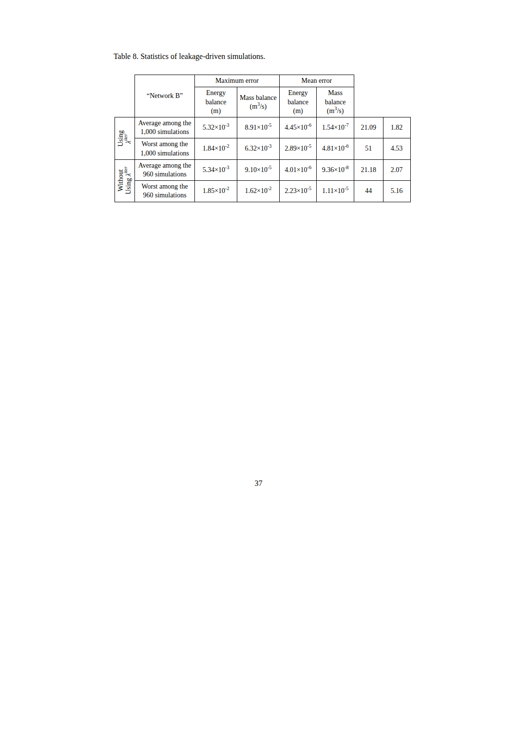Table 8. Statistics of leakage-driven simulations.
| | “Network B” | Maximum error | Mean error | | |
| --- | --- | --- | --- | --- | --- |
| Energy balance (m) | Mass balance (m 3 /s) | Energy balance (m) | Mass balance (m 3 /s) |
| Using λ iter | Average among the 1,000 simulations | 5.32×10 -3 | 8.91×10 -5 | 4.45×10 -6 | 1.54×10 -7 | 21.09 | 1.82 |
| Worst among the 1,000 simulations | 1.84×10 -2 | 6.32×10 -3 | 2.89×10 -5 | 4.81×10 -6 | 51 | 4.53 |
| Without Using λ iter | Average among the 960 simulations | 5.34×10 -3 | 9.10×10 -5 | 4.01×10 -6 | 9.36×10 -8 | 21.18 | 2.07 |
| Worst among the 960 simulations | 1.85×10 -2 | 1.62×10 -2 | 2.23×10 -5 | 1.11×10 -5 | 44 | 5.16 |
37